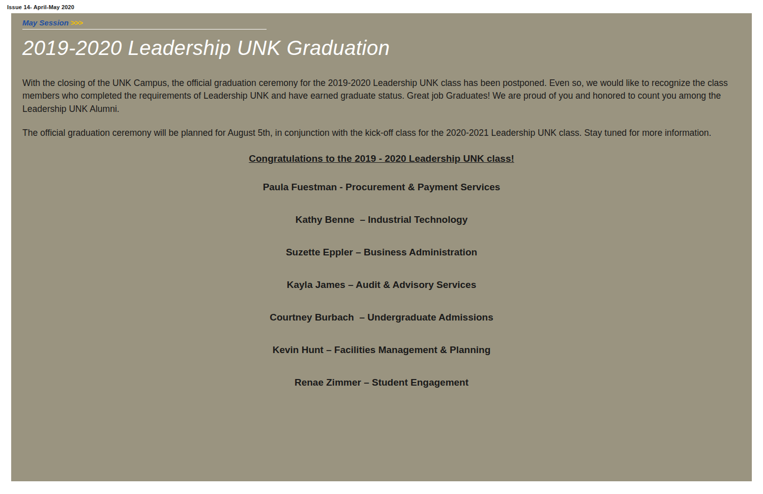Issue 14- April-May 2020
May Session >>>
2019-2020 Leadership UNK Graduation
With the closing of the UNK Campus, the official graduation ceremony for the 2019-2020 Leadership UNK class has been postponed. Even so, we would like to recognize the class members who completed the requirements of Leadership UNK and have earned graduate status. Great job Graduates! We are proud of you and honored to count you among the Leadership UNK Alumni.
The official graduation ceremony will be planned for August 5th, in conjunction with the kick-off class for the 2020-2021 Leadership UNK class. Stay tuned for more information.
Congratulations to the 2019 - 2020 Leadership UNK class!
Paula Fuestman - Procurement & Payment Services
Kathy Benne – Industrial Technology
Suzette Eppler – Business Administration
Kayla James – Audit & Advisory Services
Courtney Burbach – Undergraduate Admissions
Kevin Hunt – Facilities Management & Planning
Renae Zimmer – Student Engagement